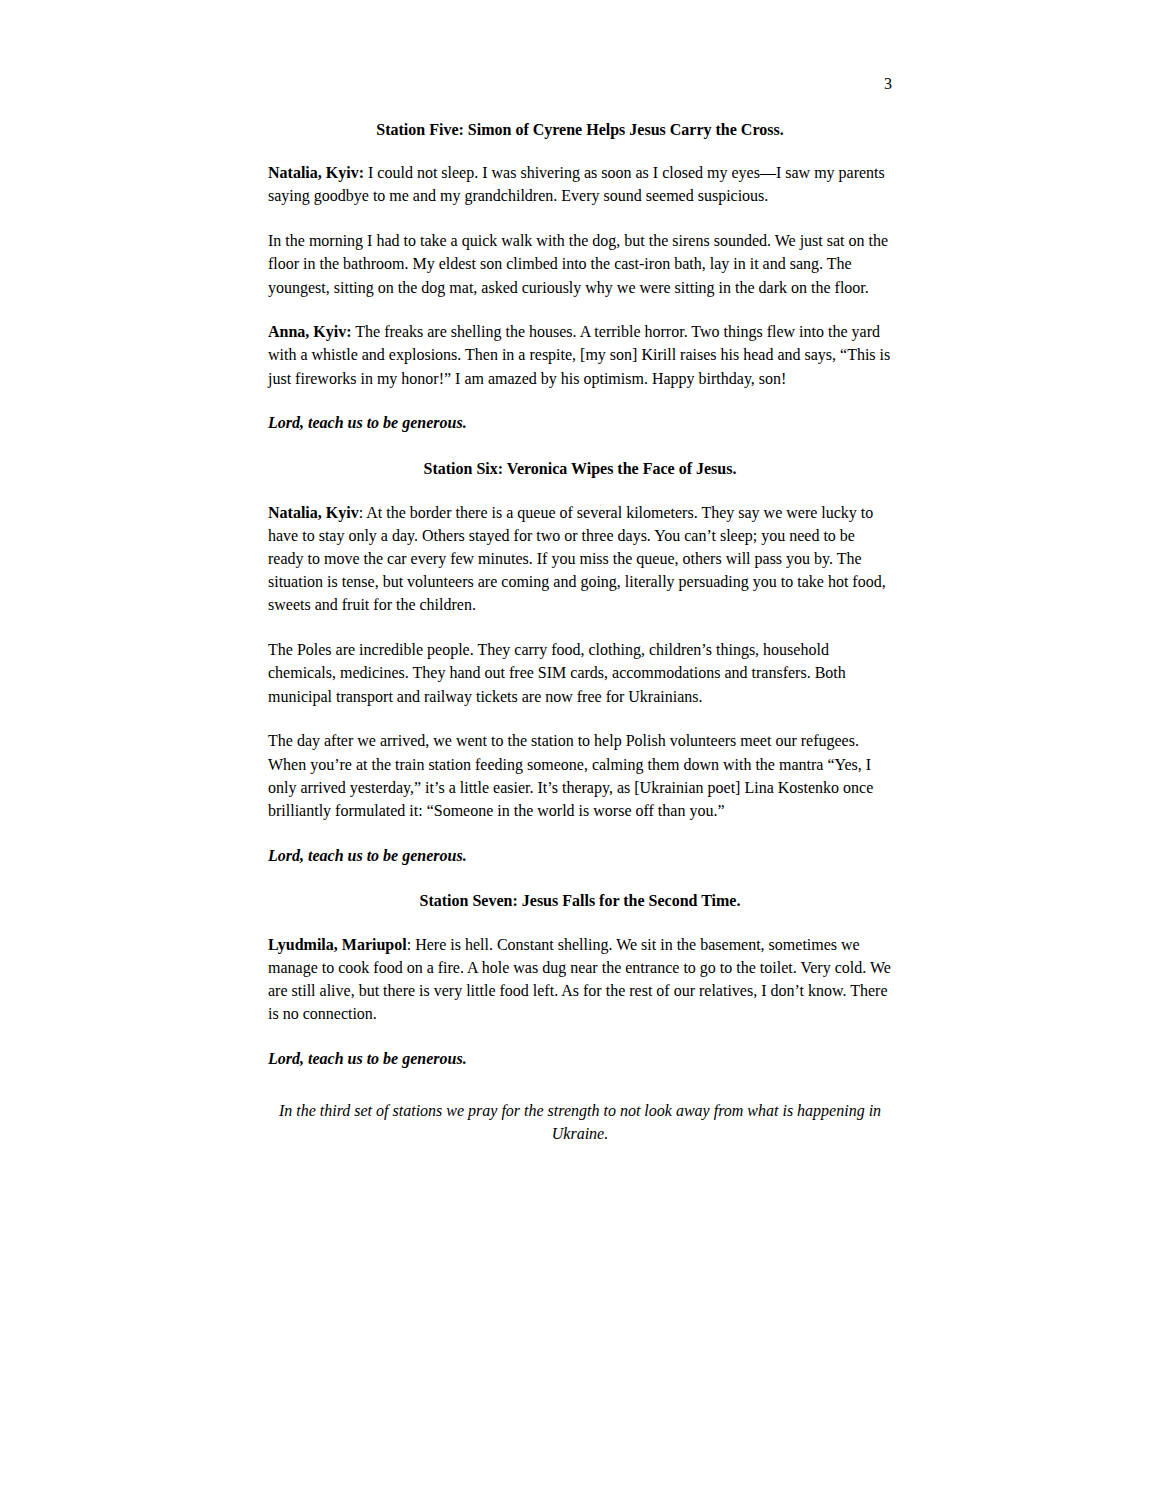3
Station Five: Simon of Cyrene Helps Jesus Carry the Cross.
Natalia, Kyiv: I could not sleep. I was shivering as soon as I closed my eyes—I saw my parents saying goodbye to me and my grandchildren. Every sound seemed suspicious.
In the morning I had to take a quick walk with the dog, but the sirens sounded. We just sat on the floor in the bathroom. My eldest son climbed into the cast-iron bath, lay in it and sang. The youngest, sitting on the dog mat, asked curiously why we were sitting in the dark on the floor.
Anna, Kyiv: The freaks are shelling the houses. A terrible horror. Two things flew into the yard with a whistle and explosions. Then in a respite, [my son] Kirill raises his head and says, “This is just fireworks in my honor!” I am amazed by his optimism. Happy birthday, son!
Lord, teach us to be generous.
Station Six: Veronica Wipes the Face of Jesus.
Natalia, Kyiv: At the border there is a queue of several kilometers. They say we were lucky to have to stay only a day. Others stayed for two or three days. You can’t sleep; you need to be ready to move the car every few minutes. If you miss the queue, others will pass you by. The situation is tense, but volunteers are coming and going, literally persuading you to take hot food, sweets and fruit for the children.
The Poles are incredible people. They carry food, clothing, children’s things, household chemicals, medicines. They hand out free SIM cards, accommodations and transfers. Both municipal transport and railway tickets are now free for Ukrainians.
The day after we arrived, we went to the station to help Polish volunteers meet our refugees. When you’re at the train station feeding someone, calming them down with the mantra “Yes, I only arrived yesterday,” it’s a little easier. It’s therapy, as [Ukrainian poet] Lina Kostenko once brilliantly formulated it: “Someone in the world is worse off than you.”
Lord, teach us to be generous.
Station Seven: Jesus Falls for the Second Time.
Lyudmila, Mariupol: Here is hell. Constant shelling. We sit in the basement, sometimes we manage to cook food on a fire. A hole was dug near the entrance to go to the toilet. Very cold. We are still alive, but there is very little food left. As for the rest of our relatives, I don’t know. There is no connection.
Lord, teach us to be generous.
In the third set of stations we pray for the strength to not look away from what is happening in Ukraine.